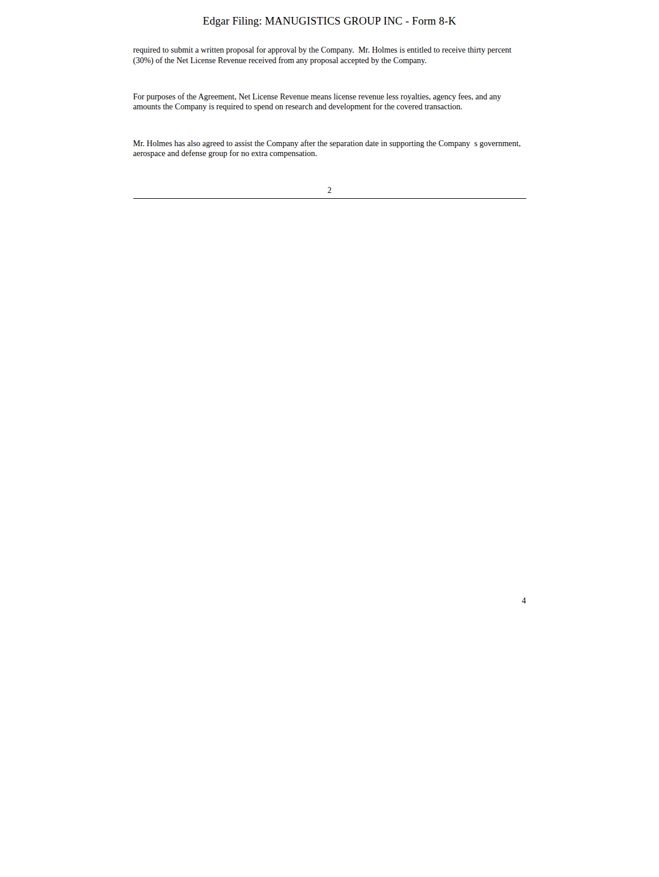Edgar Filing: MANUGISTICS GROUP INC - Form 8-K
required to submit a written proposal for approval by the Company. Mr. Holmes is entitled to receive thirty percent (30%) of the Net License Revenue received from any proposal accepted by the Company.
For purposes of the Agreement, Net License Revenue means license revenue less royalties, agency fees, and any amounts the Company is required to spend on research and development for the covered transaction.
Mr. Holmes has also agreed to assist the Company after the separation date in supporting the Company s government, aerospace and defense group for no extra compensation.
2
4